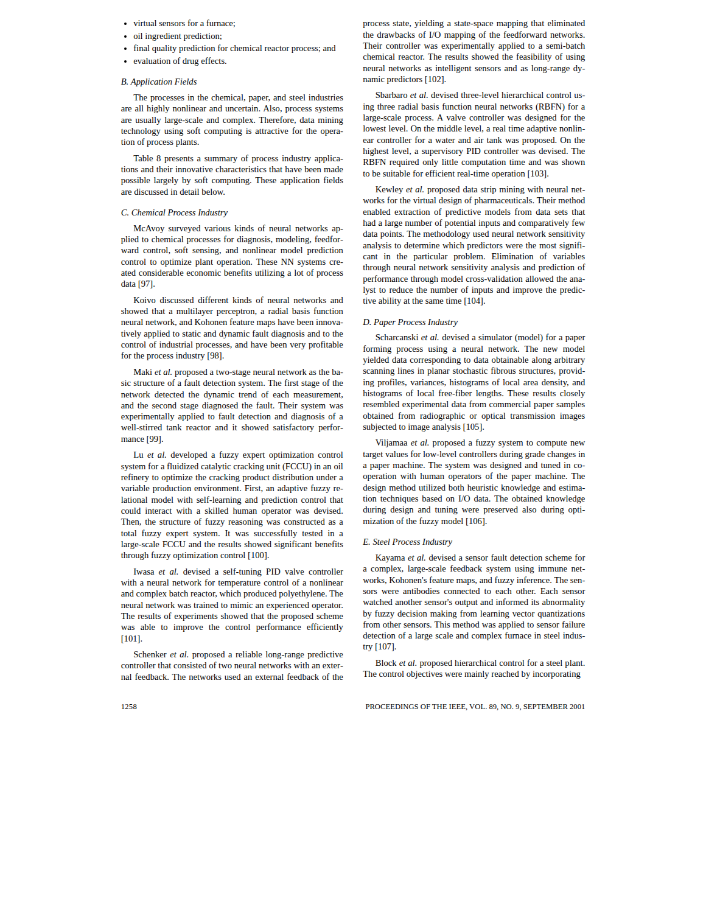virtual sensors for a furnace;
oil ingredient prediction;
final quality prediction for chemical reactor process; and
evaluation of drug effects.
B. Application Fields
The processes in the chemical, paper, and steel industries are all highly nonlinear and uncertain. Also, process systems are usually large-scale and complex. Therefore, data mining technology using soft computing is attractive for the operation of process plants.
Table 8 presents a summary of process industry applications and their innovative characteristics that have been made possible largely by soft computing. These application fields are discussed in detail below.
C. Chemical Process Industry
McAvoy surveyed various kinds of neural networks applied to chemical processes for diagnosis, modeling, feedforward control, soft sensing, and nonlinear model prediction control to optimize plant operation. These NN systems created considerable economic benefits utilizing a lot of process data [97].
Koivo discussed different kinds of neural networks and showed that a multilayer perceptron, a radial basis function neural network, and Kohonen feature maps have been innovatively applied to static and dynamic fault diagnosis and to the control of industrial processes, and have been very profitable for the process industry [98].
Maki et al. proposed a two-stage neural network as the basic structure of a fault detection system. The first stage of the network detected the dynamic trend of each measurement, and the second stage diagnosed the fault. Their system was experimentally applied to fault detection and diagnosis of a well-stirred tank reactor and it showed satisfactory performance [99].
Lu et al. developed a fuzzy expert optimization control system for a fluidized catalytic cracking unit (FCCU) in an oil refinery to optimize the cracking product distribution under a variable production environment. First, an adaptive fuzzy relational model with self-learning and prediction control that could interact with a skilled human operator was devised. Then, the structure of fuzzy reasoning was constructed as a total fuzzy expert system. It was successfully tested in a large-scale FCCU and the results showed significant benefits through fuzzy optimization control [100].
Iwasa et al. devised a self-tuning PID valve controller with a neural network for temperature control of a nonlinear and complex batch reactor, which produced polyethylene. The neural network was trained to mimic an experienced operator. The results of experiments showed that the proposed scheme was able to improve the control performance efficiently [101].
Schenker et al. proposed a reliable long-range predictive controller that consisted of two neural networks with an external feedback. The networks used an external feedback of the process state, yielding a state-space mapping that eliminated the drawbacks of I/O mapping of the feedforward networks. Their controller was experimentally applied to a semi-batch chemical reactor. The results showed the feasibility of using neural networks as intelligent sensors and as long-range dynamic predictors [102].
Sbarbaro et al. devised three-level hierarchical control using three radial basis function neural networks (RBFN) for a large-scale process. A valve controller was designed for the lowest level. On the middle level, a real time adaptive nonlinear controller for a water and air tank was proposed. On the highest level, a supervisory PID controller was devised. The RBFN required only little computation time and was shown to be suitable for efficient real-time operation [103].
Kewley et al. proposed data strip mining with neural networks for the virtual design of pharmaceuticals. Their method enabled extraction of predictive models from data sets that had a large number of potential inputs and comparatively few data points. The methodology used neural network sensitivity analysis to determine which predictors were the most significant in the particular problem. Elimination of variables through neural network sensitivity analysis and prediction of performance through model cross-validation allowed the analyst to reduce the number of inputs and improve the predictive ability at the same time [104].
D. Paper Process Industry
Scharcanski et al. devised a simulator (model) for a paper forming process using a neural network. The new model yielded data corresponding to data obtainable along arbitrary scanning lines in planar stochastic fibrous structures, providing profiles, variances, histograms of local area density, and histograms of local free-fiber lengths. These results closely resembled experimental data from commercial paper samples obtained from radiographic or optical transmission images subjected to image analysis [105].
Viljamaa et al. proposed a fuzzy system to compute new target values for low-level controllers during grade changes in a paper machine. The system was designed and tuned in cooperation with human operators of the paper machine. The design method utilized both heuristic knowledge and estimation techniques based on I/O data. The obtained knowledge during design and tuning were preserved also during optimization of the fuzzy model [106].
E. Steel Process Industry
Kayama et al. devised a sensor fault detection scheme for a complex, large-scale feedback system using immune networks, Kohonen's feature maps, and fuzzy inference. The sensors were antibodies connected to each other. Each sensor watched another sensor's output and informed its abnormality by fuzzy decision making from learning vector quantizations from other sensors. This method was applied to sensor failure detection of a large scale and complex furnace in steel industry [107].
Block et al. proposed hierarchical control for a steel plant. The control objectives were mainly reached by incorporating
1258 PROCEEDINGS OF THE IEEE, VOL. 89, NO. 9, SEPTEMBER 2001